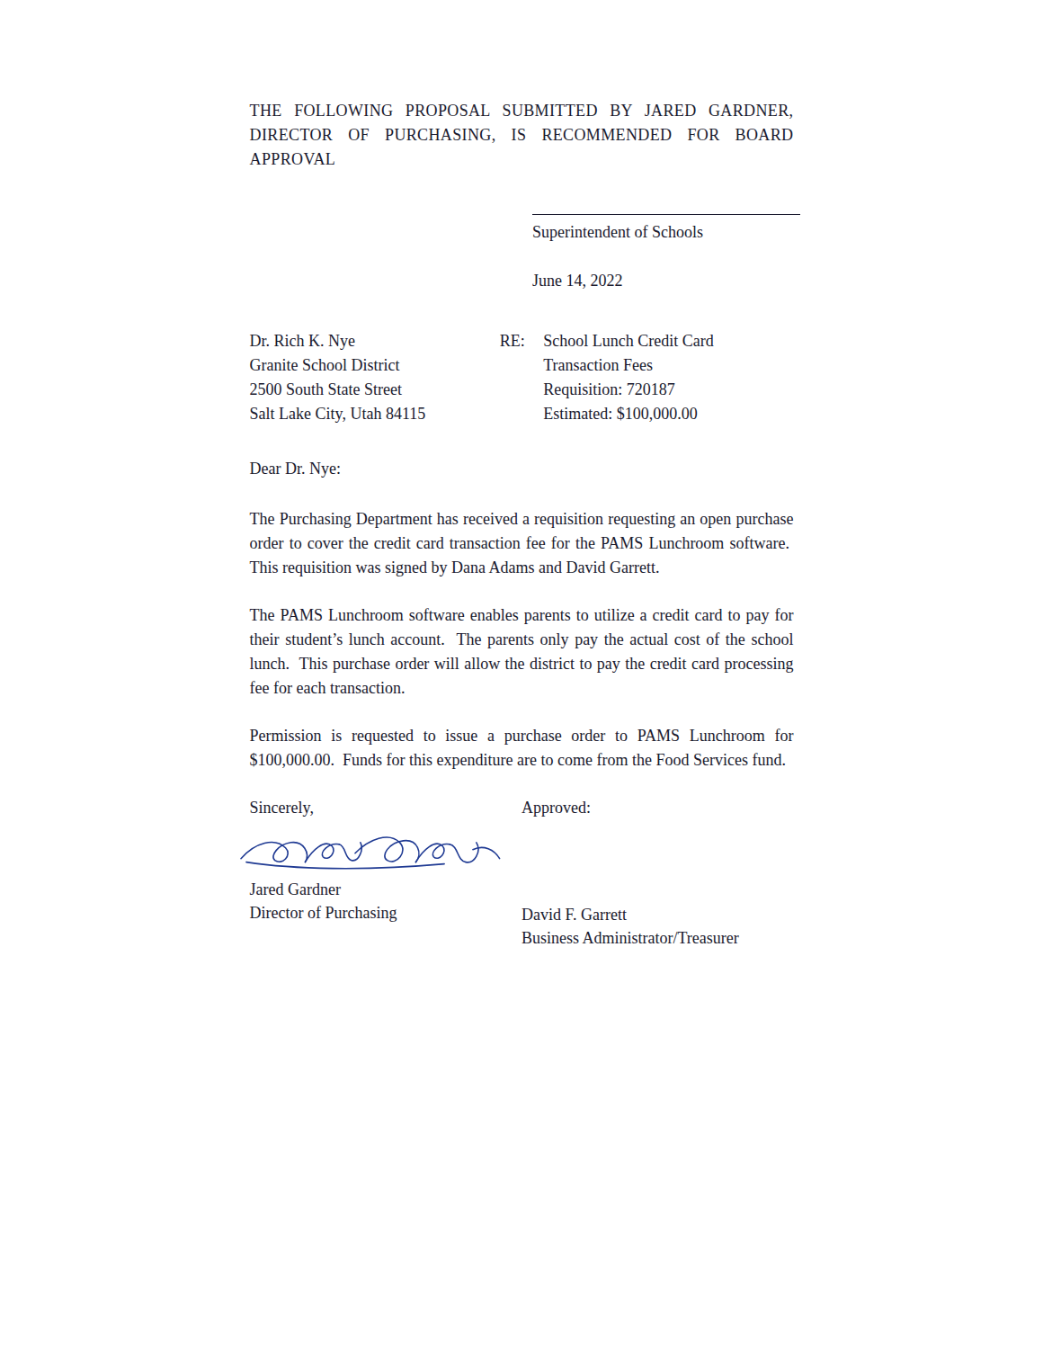THE FOLLOWING PROPOSAL SUBMITTED BY JARED GARDNER, DIRECTOR OF PURCHASING, IS RECOMMENDED FOR BOARD APPROVAL
Superintendent of Schools
June 14, 2022
| Dr. Rich K. Nye | RE: | School Lunch Credit Card |
| Granite School District | | Transaction Fees |
| 2500 South State Street | | Requisition: 720187 |
| Salt Lake City, Utah 84115 | | Estimated: $100,000.00 |
Dear Dr. Nye:
The Purchasing Department has received a requisition requesting an open purchase order to cover the credit card transaction fee for the PAMS Lunchroom software. This requisition was signed by Dana Adams and David Garrett.
The PAMS Lunchroom software enables parents to utilize a credit card to pay for their student’s lunch account. The parents only pay the actual cost of the school lunch. This purchase order will allow the district to pay the credit card processing fee for each transaction.
Permission is requested to issue a purchase order to PAMS Lunchroom for $100,000.00. Funds for this expenditure are to come from the Food Services fund.
| Sincerely, | Approved: |
| Jared Gardner Director of Purchasing | David F. Garrett Business Administrator/Treasurer |